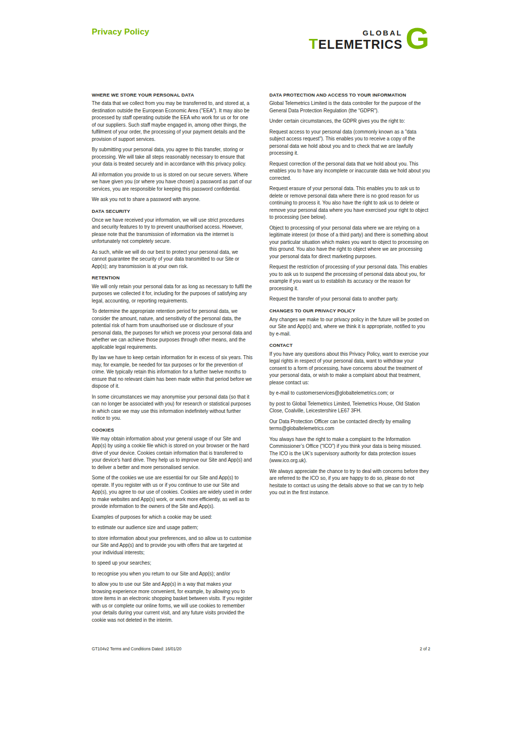Privacy Policy
GLOBAL TELEMETRICS G
Where we store your personal data
The data that we collect from you may be transferred to, and stored at, a destination outside the European Economic Area ("EEA"). It may also be processed by staff operating outside the EEA who work for us or for one of our suppliers. Such staff maybe engaged in, among other things, the fulfilment of your order, the processing of your payment details and the provision of support services.
By submitting your personal data, you agree to this transfer, storing or processing. We will take all steps reasonably necessary to ensure that your data is treated securely and in accordance with this privacy policy.
All information you provide to us is stored on our secure servers. Where we have given you (or where you have chosen) a password as part of our services, you are responsible for keeping this password confidential.
We ask you not to share a password with anyone.
Data security
Once we have received your information, we will use strict procedures and security features to try to prevent unauthorised access. However, please note that the transmission of information via the internet is unfortunately not completely secure.
As such, while we will do our best to protect your personal data, we cannot guarantee the security of your data transmitted to our Site or App(s); any transmission is at your own risk.
Retention
We will only retain your personal data for as long as necessary to fulfil the purposes we collected it for, including for the purposes of satisfying any legal, accounting, or reporting requirements.
To determine the appropriate retention period for personal data, we consider the amount, nature, and sensitivity of the personal data, the potential risk of harm from unauthorised use or disclosure of your personal data, the purposes for which we process your personal data and whether we can achieve those purposes through other means, and the applicable legal requirements.
By law we have to keep certain information for in excess of six years. This may, for example, be needed for tax purposes or for the prevention of crime. We typically retain this information for a further twelve months to ensure that no relevant claim has been made within that period before we dispose of it.
In some circumstances we may anonymise your personal data (so that it can no longer be associated with you) for research or statistical purposes in which case we may use this information indefinitely without further notice to you.
Cookies
We may obtain information about your general usage of our Site and App(s) by using a cookie file which is stored on your browser or the hard drive of your device. Cookies contain information that is transferred to your device's hard drive. They help us to improve our Site and App(s) and to deliver a better and more personalised service.
Some of the cookies we use are essential for our Site and App(s) to operate. If you register with us or if you continue to use our Site and App(s), you agree to our use of cookies. Cookies are widely used in order to make websites and App(s) work, or work more efficiently, as well as to provide information to the owners of the Site and App(s).
Examples of purposes for which a cookie may be used:
to estimate our audience size and usage pattern;
to store information about your preferences, and so allow us to customise our Site and App(s) and to provide you with offers that are targeted at your individual interests;
to speed up your searches;
to recognise you when you return to our Site and App(s); and/or
to allow you to use our Site and App(s) in a way that makes your browsing experience more convenient, for example, by allowing you to store items in an electronic shopping basket between visits. If you register with us or complete our online forms, we will use cookies to remember your details during your current visit, and any future visits provided the cookie was not deleted in the interim.
Data protection and access to your information
Global Telemetrics Limited is the data controller for the purpose of the General Data Protection Regulation (the “GDPR”).
Under certain circumstances, the GDPR gives you the right to:
Request access to your personal data (commonly known as a "data subject access request"). This enables you to receive a copy of the personal data we hold about you and to check that we are lawfully processing it.
Request correction of the personal data that we hold about you. This enables you to have any incomplete or inaccurate data we hold about you corrected.
Request erasure of your personal data. This enables you to ask us to delete or remove personal data where there is no good reason for us continuing to process it. You also have the right to ask us to delete or remove your personal data where you have exercised your right to object to processing (see below).
Object to processing of your personal data where we are relying on a legitimate interest (or those of a third party) and there is something about your particular situation which makes you want to object to processing on this ground. You also have the right to object where we are processing your personal data for direct marketing purposes.
Request the restriction of processing of your personal data. This enables you to ask us to suspend the processing of personal data about you, for example if you want us to establish its accuracy or the reason for processing it.
Request the transfer of your personal data to another party.
Changes to our privacy policy
Any changes we make to our privacy policy in the future will be posted on our Site and App(s) and, where we think it is appropriate, notified to you by e-mail.
Contact
If you have any questions about this Privacy Policy, want to exercise your legal rights in respect of your personal data, want to withdraw your consent to a form of processing, have concerns about the treatment of your personal data, or wish to make a complaint about that treatment, please contact us:
by e-mail to customerservices@globaltelemetrics.com; or
by post to Global Telemetrics Limited, Telemetrics House, Old Station Close, Coalville, Leicestershire LE67 3FH.
Our Data Protection Officer can be contacted directly by emailing terms@globaltelemetrics.com
You always have the right to make a complaint to the Information Commissioner’s Office (“ICO”) if you think your data is being misused. The ICO is the UK’s supervisory authority for data protection issues (www.ico.org.uk).
We always appreciate the chance to try to deal with concerns before they are referred to the ICO so, if you are happy to do so, please do not hesitate to contact us using the details above so that we can try to help you out in the first instance.
GT104v2 Terms and Conditions Dated: 16/01/20 2 of 2